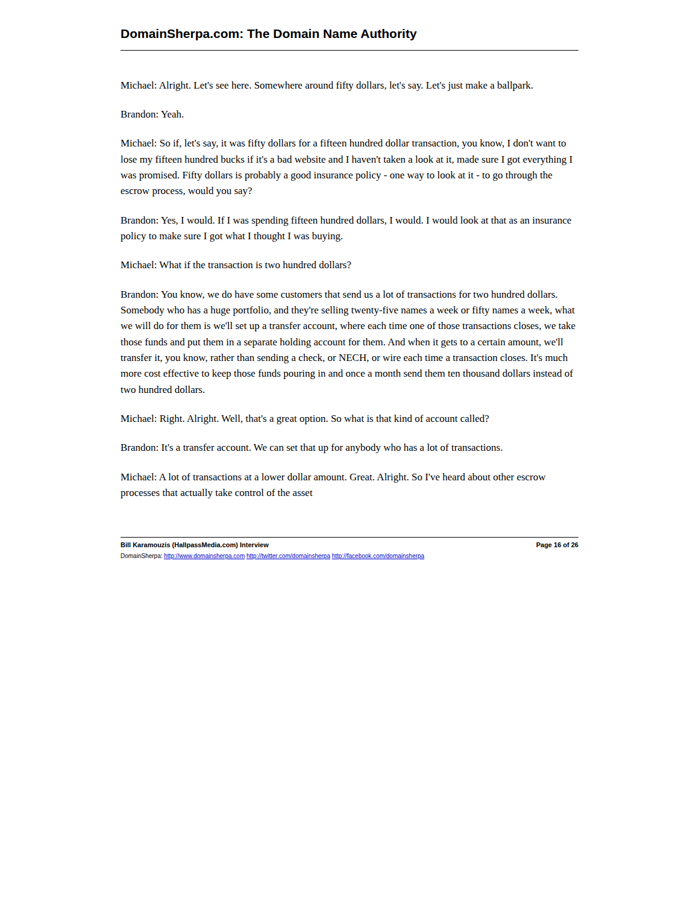DomainSherpa.com: The Domain Name Authority
Michael: Alright. Let's see here. Somewhere around fifty dollars, let's say. Let's just make a ballpark.
Brandon: Yeah.
Michael: So if, let's say, it was fifty dollars for a fifteen hundred dollar transaction, you know, I don't want to lose my fifteen hundred bucks if it's a bad website and I haven't taken a look at it, made sure I got everything I was promised. Fifty dollars is probably a good insurance policy - one way to look at it - to go through the escrow process, would you say?
Brandon: Yes, I would. If I was spending fifteen hundred dollars, I would. I would look at that as an insurance policy to make sure I got what I thought I was buying.
Michael: What if the transaction is two hundred dollars?
Brandon: You know, we do have some customers that send us a lot of transactions for two hundred dollars. Somebody who has a huge portfolio, and they're selling twenty-five names a week or fifty names a week, what we will do for them is we'll set up a transfer account, where each time one of those transactions closes, we take those funds and put them in a separate holding account for them. And when it gets to a certain amount, we'll transfer it, you know, rather than sending a check, or NECH, or wire each time a transaction closes. It's much more cost effective to keep those funds pouring in and once a month send them ten thousand dollars instead of two hundred dollars.
Michael: Right. Alright. Well, that's a great option. So what is that kind of account called?
Brandon: It's a transfer account. We can set that up for anybody who has a lot of transactions.
Michael: A lot of transactions at a lower dollar amount. Great. Alright. So I've heard about other escrow processes that actually take control of the asset
Bill Karamouzis (HallpassMedia.com) Interview Page 16 of 26
DomainSherpa: http://www.domainsherpa.com http://twitter.com/domainsherpa http://facebook.com/domainsherpa